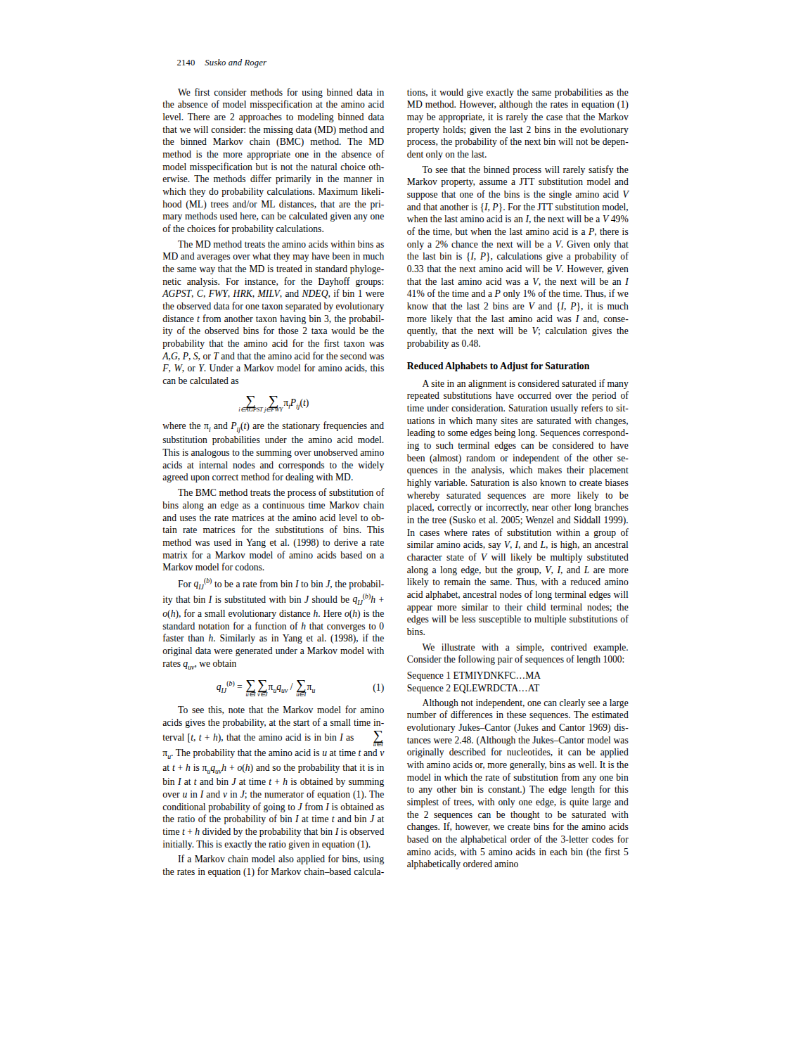2140 Susko and Roger
We first consider methods for using binned data in the absence of model misspecification at the amino acid level. There are 2 approaches to modeling binned data that we will consider: the missing data (MD) method and the binned Markov chain (BMC) method. The MD method is the more appropriate one in the absence of model misspecification but is not the natural choice otherwise. The methods differ primarily in the manner in which they do probability calculations. Maximum likelihood (ML) trees and/or ML distances, that are the primary methods used here, can be calculated given any one of the choices for probability calculations.
The MD method treats the amino acids within bins as MD and averages over what they may have been in much the same way that the MD is treated in standard phylogenetic analysis. For instance, for the Dayhoff groups: AGPST, C, FWY, HRK, MILV, and NDEQ, if bin 1 were the observed data for one taxon separated by evolutionary distance t from another taxon having bin 3, the probability of the observed bins for those 2 taxa would be the probability that the amino acid for the first taxon was A,G, P, S, or T and that the amino acid for the second was F, W, or Y. Under a Markov model for amino acids, this can be calculated as
∑i∈AGPST∑j∈FWYπiPij(t)
where the πi and Pij(t) are the stationary frequencies and substitution probabilities under the amino acid model. This is analogous to the summing over unobserved amino acids at internal nodes and corresponds to the widely agreed upon correct method for dealing with MD.
The BMC method treats the process of substitution of bins along an edge as a continuous time Markov chain and uses the rate matrices at the amino acid level to obtain rate matrices for the substitutions of bins. This method was used in Yang et al. (1998) to derive a rate matrix for a Markov model of amino acids based on a Markov model for codons.
For qIJ(b) to be a rate from bin I to bin J, the probability that bin I is substituted with bin J should be qIJ(b)h + o(h), for a small evolutionary distance h. Here o(h) is the standard notation for a function of h that converges to 0 faster than h. Similarly as in Yang et al. (1998), if the original data were generated under a Markov model with rates quv, we obtain
qIJ(b) = ∑u∈I∑v∈Jπuquv / ∑u∈Iπu (1)
To see this, note that the Markov model for amino acids gives the probability, at the start of a small time interval [t, t + h), that the amino acid is in bin I as ∑u∈Iπu. The probability that the amino acid is u at time t and v at t + h is πuquvh + o(h) and so the probability that it is in bin I at t and bin J at time t + h is obtained by summing over u in I and v in J; the numerator of equation (1). The conditional probability of going to J from I is obtained as the ratio of the probability of bin I at time t and bin J at time t + h divided by the probability that bin I is observed initially. This is exactly the ratio given in equation (1).
If a Markov chain model also applied for bins, using the rates in equation (1) for Markov chain–based calculations, it would give exactly the same probabilities as the MD method. However, although the rates in equation (1) may be appropriate, it is rarely the case that the Markov property holds; given the last 2 bins in the evolutionary process, the probability of the next bin will not be dependent only on the last.
To see that the binned process will rarely satisfy the Markov property, assume a JTT substitution model and suppose that one of the bins is the single amino acid V and that another is {I, P}. For the JTT substitution model, when the last amino acid is an I, the next will be a V 49% of the time, but when the last amino acid is a P, there is only a 2% chance the next will be a V. Given only that the last bin is {I, P}, calculations give a probability of 0.33 that the next amino acid will be V. However, given that the last amino acid was a V, the next will be an I 41% of the time and a P only 1% of the time. Thus, if we know that the last 2 bins are V and {I, P}, it is much more likely that the last amino acid was I and, consequently, that the next will be V; calculation gives the probability as 0.48.
Reduced Alphabets to Adjust for Saturation
A site in an alignment is considered saturated if many repeated substitutions have occurred over the period of time under consideration. Saturation usually refers to situations in which many sites are saturated with changes, leading to some edges being long. Sequences corresponding to such terminal edges can be considered to have been (almost) random or independent of the other sequences in the analysis, which makes their placement highly variable. Saturation is also known to create biases whereby saturated sequences are more likely to be placed, correctly or incorrectly, near other long branches in the tree (Susko et al. 2005; Wenzel and Siddall 1999). In cases where rates of substitution within a group of similar amino acids, say V, I, and L, is high, an ancestral character state of V will likely be multiply substituted along a long edge, but the group, V, I, and L are more likely to remain the same. Thus, with a reduced amino acid alphabet, ancestral nodes of long terminal edges will appear more similar to their child terminal nodes; the edges will be less susceptible to multiple substitutions of bins.
We illustrate with a simple, contrived example. Consider the following pair of sequences of length 1000:
Sequence 1 ETMIYDNKFC…MA
Sequence 2 EQLEWRDCTA…AT
Although not independent, one can clearly see a large number of differences in these sequences. The estimated evolutionary Jukes–Cantor (Jukes and Cantor 1969) distances were 2.48. (Although the Jukes–Cantor model was originally described for nucleotides, it can be applied with amino acids or, more generally, bins as well. It is the model in which the rate of substitution from any one bin to any other bin is constant.) The edge length for this simplest of trees, with only one edge, is quite large and the 2 sequences can be thought to be saturated with changes. If, however, we create bins for the amino acids based on the alphabetical order of the 3-letter codes for amino acids, with 5 amino acids in each bin (the first 5 alphabetically ordered amino